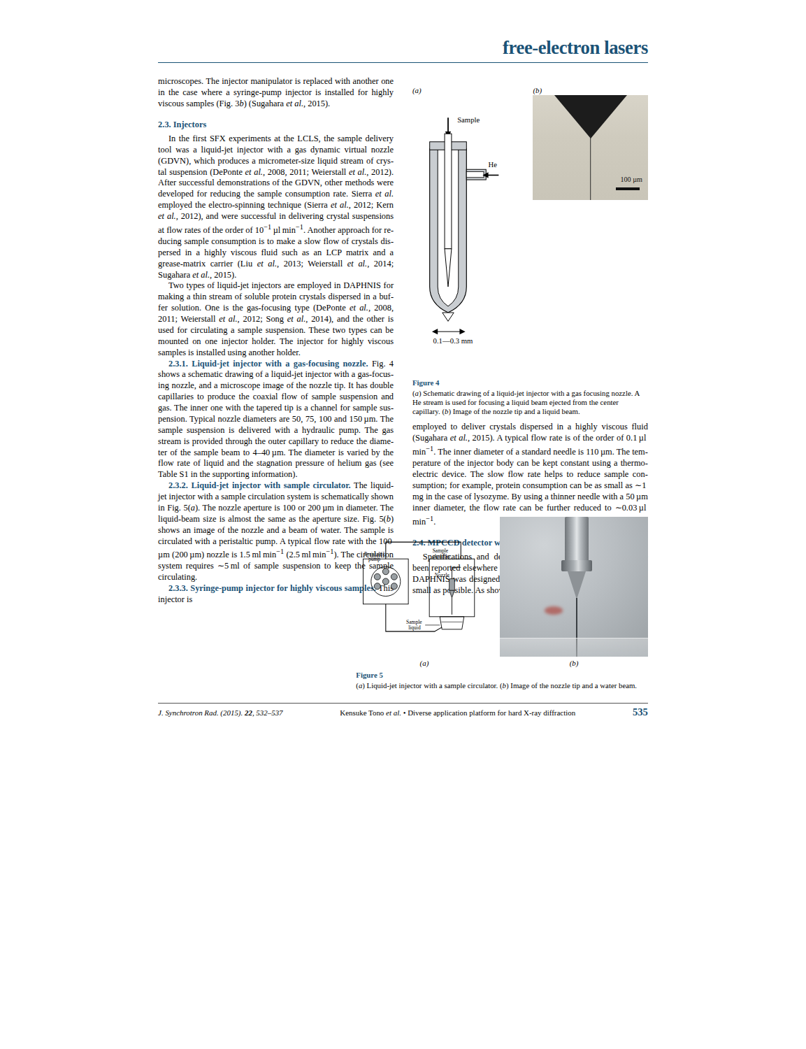free-electron lasers
microscopes. The injector manipulator is replaced with another one in the case where a syringe-pump injector is installed for highly viscous samples (Fig. 3b) (Sugahara et al., 2015).
2.3. Injectors
In the first SFX experiments at the LCLS, the sample delivery tool was a liquid-jet injector with a gas dynamic virtual nozzle (GDVN), which produces a micrometer-size liquid stream of crystal suspension (DePonte et al., 2008, 2011; Weierstall et al., 2012). After successful demonstrations of the GDVN, other methods were developed for reducing the sample consumption rate. Sierra et al. employed the electro-spinning technique (Sierra et al., 2012; Kern et al., 2012), and were successful in delivering crystal suspensions at flow rates of the order of 10−1 µl min−1. Another approach for reducing sample consumption is to make a slow flow of crystals dispersed in a highly viscous fluid such as an LCP matrix and a grease-matrix carrier (Liu et al., 2013; Weierstall et al., 2014; Sugahara et al., 2015).
Two types of liquid-jet injectors are employed in DAPHNIS for making a thin stream of soluble protein crystals dispersed in a buffer solution. One is the gas-focusing type (DePonte et al., 2008, 2011; Weierstall et al., 2012; Song et al., 2014), and the other is used for circulating a sample suspension. These two types can be mounted on one injector holder. The injector for highly viscous samples is installed using another holder.
2.3.1. Liquid-jet injector with a gas-focusing nozzle. Fig. 4 shows a schematic drawing of a liquid-jet injector with a gas-focusing nozzle, and a microscope image of the nozzle tip. It has double capillaries to produce the coaxial flow of sample suspension and gas. The inner one with the tapered tip is a channel for sample suspension. Typical nozzle diameters are 50, 75, 100 and 150 µm. The sample suspension is delivered with a hydraulic pump. The gas stream is provided through the outer capillary to reduce the diameter of the sample beam to 4–40 µm. The diameter is varied by the flow rate of liquid and the stagnation pressure of helium gas (see Table S1 in the supporting information).
2.3.2. Liquid-jet injector with sample circulator. The liquid-jet injector with a sample circulation system is schematically shown in Fig. 5(a). The nozzle aperture is 100 or 200 µm in diameter. The liquid-beam size is almost the same as the aperture size. Fig. 5(b) shows an image of the nozzle and a beam of water. The sample is circulated with a peristaltic pump. A typical flow rate with the 100 µm (200 µm) nozzle is 1.5 ml min−1 (2.5 ml min−1). The circulation system requires ∼5 ml of sample suspension to keep the sample circulating.
2.3.3. Syringe-pump injector for highly viscous samples. This injector is
(a)
Sample He 0.1—0.3 mm
(b)
100 µm
Figure 4 (a) Schematic drawing of a liquid-jet injector with a gas focusing nozzle. A He stream is used for focusing a liquid beam ejected from the center capillary. (b) Image of the nozzle tip and a liquid beam.
employed to deliver crystals dispersed in a highly viscous fluid (Sugahara et al., 2015). A typical flow rate is of the order of 0.1 µl min−1. The inner diameter of a standard needle is 110 µm. The temperature of the injector body can be kept constant using a thermoelectric device. The slow flow rate helps to reduce sample consumption; for example, protein consumption can be as small as ∼1 mg in the case of lysozyme. By using a thinner needle with a 50 µm inner diameter, the flow rate can be further reduced to ∼0.03 µl min−1.
2.4. MPCCD detector with a short working distance
Specifications and design details of MPCCD detectors have been reported elsewhere (Kameshima et al., 2014). The detector in DAPHNIS was designed to make the sample-to-sensor distance as small as possible. As shown in Figs. 6(a) and
Peristaltic pump Sample chamber Nozzle Sample liquid
(a)
(b)
Figure 5 (a) Liquid-jet injector with a sample circulator. (b) Image of the nozzle tip and a water beam.
J. Synchrotron Rad. (2015). 22, 532–537
Kensuke Tono et al. • Diverse application platform for hard X-ray diffraction
535